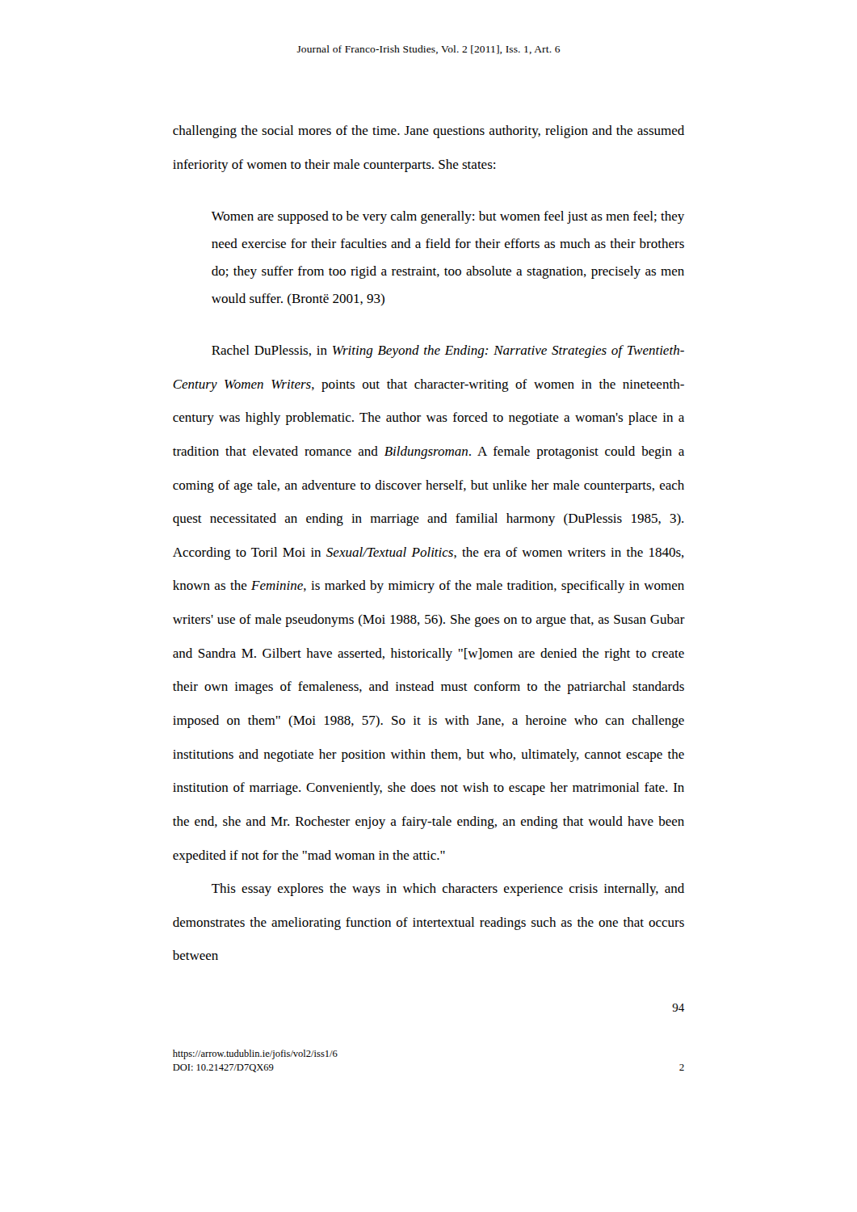Journal of Franco-Irish Studies, Vol. 2 [2011], Iss. 1, Art. 6
challenging the social mores of the time. Jane questions authority, religion and the assumed inferiority of women to their male counterparts. She states:
Women are supposed to be very calm generally: but women feel just as men feel; they need exercise for their faculties and a field for their efforts as much as their brothers do; they suffer from too rigid a restraint, too absolute a stagnation, precisely as men would suffer. (Brontë 2001, 93)
Rachel DuPlessis, in Writing Beyond the Ending: Narrative Strategies of Twentieth-Century Women Writers, points out that character-writing of women in the nineteenth-century was highly problematic. The author was forced to negotiate a woman's place in a tradition that elevated romance and Bildungsroman. A female protagonist could begin a coming of age tale, an adventure to discover herself, but unlike her male counterparts, each quest necessitated an ending in marriage and familial harmony (DuPlessis 1985, 3). According to Toril Moi in Sexual/Textual Politics, the era of women writers in the 1840s, known as the Feminine, is marked by mimicry of the male tradition, specifically in women writers' use of male pseudonyms (Moi 1988, 56). She goes on to argue that, as Susan Gubar and Sandra M. Gilbert have asserted, historically "[w]omen are denied the right to create their own images of femaleness, and instead must conform to the patriarchal standards imposed on them" (Moi 1988, 57). So it is with Jane, a heroine who can challenge institutions and negotiate her position within them, but who, ultimately, cannot escape the institution of marriage. Conveniently, she does not wish to escape her matrimonial fate. In the end, she and Mr. Rochester enjoy a fairy-tale ending, an ending that would have been expedited if not for the "mad woman in the attic."
This essay explores the ways in which characters experience crisis internally, and demonstrates the ameliorating function of intertextual readings such as the one that occurs between
94
https://arrow.tudublin.ie/jofis/vol2/iss1/6
DOI: 10.21427/D7QX69
2